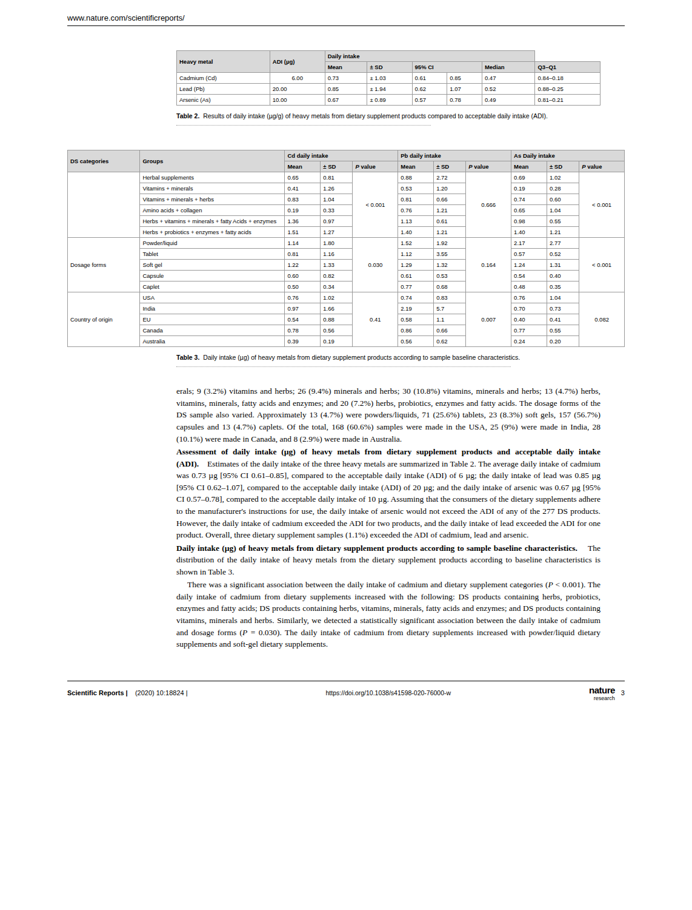www.nature.com/scientificreports/
| Heavy metal | ADI (µg) | Daily intake |
| Mean | ± SD | 95% CI | Median | Q3–Q1 |
| Cadmium (Cd) | 6.00 | 0.73 | ± 1.03 | 0.61 | 0.85 | 0.47 | 0.84–0.18 |
| Lead (Pb) | 20.00 | 0.85 | ± 1.94 | 0.62 | 1.07 | 0.52 | 0.88–0.25 |
| Arsenic (As) | 10.00 | 0.67 | ± 0.89 | 0.57 | 0.78 | 0.49 | 0.81–0.21 |
Table 2. Results of daily intake (µg/g) of heavy metals from dietary supplement products compared to acceptable daily intake (ADI).
| DS categories | Groups | Cd daily intake | Pb daily intake | As Daily intake |
| Mean | ± SD | P value | Mean | ± SD | P value | Mean | ± SD | P value |
| | Herbal supplements | 0.65 | 0.81 | < 0.001 | 0.88 | 2.72 | 0.666 | 0.69 | 1.02 | < 0.001 |
| Vitamins + minerals | 0.41 | 1.26 | 0.53 | 1.20 | 0.19 | 0.28 |
| Vitamins + minerals + herbs | 0.83 | 1.04 | 0.81 | 0.66 | 0.74 | 0.60 |
| Amino acids + collagen | 0.19 | 0.33 | 0.76 | 1.21 | 0.65 | 1.04 |
| Herbs + vitamins + minerals + fatty Acids + enzymes | 1.36 | 0.97 | 1.13 | 0.61 | 0.98 | 0.55 |
| Herbs + probiotics + enzymes + fatty acids | 1.51 | 1.27 | 1.40 | 1.21 | 1.40 | 1.21 |
| Dosage forms | Powder/liquid | 1.14 | 1.80 | 0.030 | 1.52 | 1.92 | 0.164 | 2.17 | 2.77 | < 0.001 |
| Tablet | 0.81 | 1.16 | 1.12 | 3.55 | 0.57 | 0.52 |
| Soft gel | 1.22 | 1.33 | 1.29 | 1.32 | 1.24 | 1.31 |
| Capsule | 0.60 | 0.82 | 0.61 | 0.53 | 0.54 | 0.40 |
| Caplet | 0.50 | 0.34 | 0.77 | 0.68 | 0.48 | 0.35 |
| Country of origin | USA | 0.76 | 1.02 | 0.41 | 0.74 | 0.83 | 0.007 | 0.76 | 1.04 | 0.082 |
| India | 0.97 | 1.66 | 2.19 | 5.7 | 0.70 | 0.73 |
| EU | 0.54 | 0.88 | 0.58 | 1.1 | 0.40 | 0.41 |
| Canada | 0.78 | 0.56 | 0.86 | 0.66 | 0.77 | 0.55 |
| Australia | 0.39 | 0.19 | 0.56 | 0.62 | 0.24 | 0.20 |
Table 3. Daily intake (µg) of heavy metals from dietary supplement products according to sample baseline characteristics.
erals; 9 (3.2%) vitamins and herbs; 26 (9.4%) minerals and herbs; 30 (10.8%) vitamins, minerals and herbs; 13 (4.7%) herbs, vitamins, minerals, fatty acids and enzymes; and 20 (7.2%) herbs, probiotics, enzymes and fatty acids. The dosage forms of the DS sample also varied. Approximately 13 (4.7%) were powders/liquids, 71 (25.6%) tablets, 23 (8.3%) soft gels, 157 (56.7%) capsules and 13 (4.7%) caplets. Of the total, 168 (60.6%) samples were made in the USA, 25 (9%) were made in India, 28 (10.1%) were made in Canada, and 8 (2.9%) were made in Australia.
Assessment of daily intake (µg) of heavy metals from dietary supplement products and acceptable daily intake (ADI).
Estimates of the daily intake of the three heavy metals are summarized in Table 2. The average daily intake of cadmium was 0.73 µg [95% CI 0.61–0.85], compared to the acceptable daily intake (ADI) of 6 µg; the daily intake of lead was 0.85 µg [95% CI 0.62–1.07], compared to the acceptable daily intake (ADI) of 20 µg; and the daily intake of arsenic was 0.67 µg [95% CI 0.57–0.78], compared to the acceptable daily intake of 10 µg. Assuming that the consumers of the dietary supplements adhere to the manufacturer's instructions for use, the daily intake of arsenic would not exceed the ADI of any of the 277 DS products. However, the daily intake of cadmium exceeded the ADI for two products, and the daily intake of lead exceeded the ADI for one product. Overall, three dietary supplement samples (1.1%) exceeded the ADI of cadmium, lead and arsenic.
Daily intake (µg) of heavy metals from dietary supplement products according to sample baseline characteristics.
The distribution of the daily intake of heavy metals from the dietary supplement products according to baseline characteristics is shown in Table 3.
There was a significant association between the daily intake of cadmium and dietary supplement categories (P < 0.001). The daily intake of cadmium from dietary supplements increased with the following: DS products containing herbs, probiotics, enzymes and fatty acids; DS products containing herbs, vitamins, minerals, fatty acids and enzymes; and DS products containing vitamins, minerals and herbs. Similarly, we detected a statistically significant association between the daily intake of cadmium and dosage forms (P = 0.030). The daily intake of cadmium from dietary supplements increased with powder/liquid dietary supplements and soft-gel dietary supplements.
Scientific Reports | (2020) 10:18824 |
https://doi.org/10.1038/s41598-020-76000-w
natureresearch
3